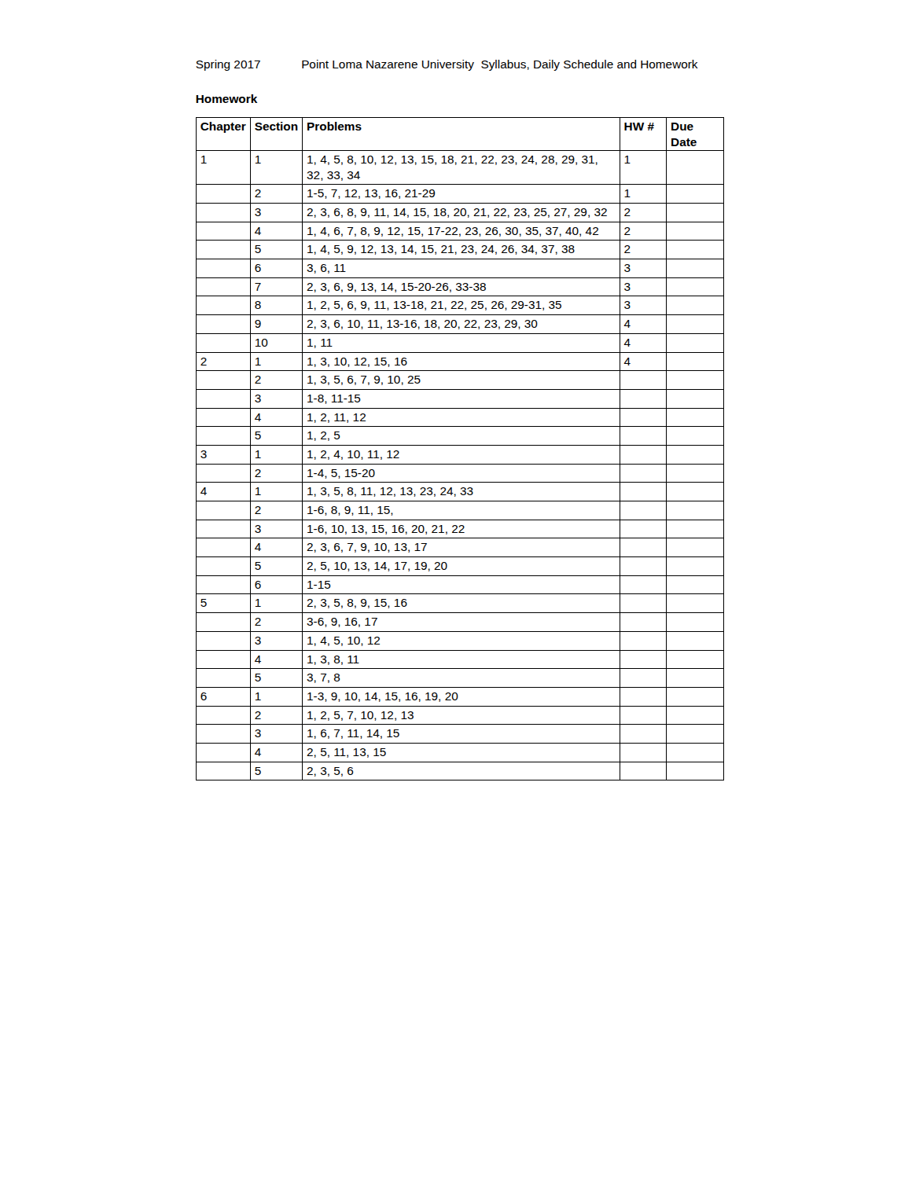Spring 2017
Point Loma Nazarene University Syllabus, Daily Schedule and Homework
Homework
| Chapter | Section | Problems | HW # | Due Date |
| --- | --- | --- | --- | --- |
| 1 | 1 | 1, 4, 5, 8, 10, 12, 13, 15, 18, 21, 22, 23, 24, 28, 29, 31, 32, 33, 34 | 1 | |
| | 2 | 1-5, 7, 12, 13, 16, 21-29 | 1 | |
| | 3 | 2, 3, 6, 8, 9, 11, 14, 15, 18, 20, 21, 22, 23, 25, 27, 29, 32 | 2 | |
| | 4 | 1, 4, 6, 7, 8, 9, 12, 15, 17-22, 23, 26, 30, 35, 37, 40, 42 | 2 | |
| | 5 | 1, 4, 5, 9, 12, 13, 14, 15, 21, 23, 24, 26, 34, 37, 38 | 2 | |
| | 6 | 3, 6, 11 | 3 | |
| | 7 | 2, 3, 6, 9, 13, 14, 15-20-26, 33-38 | 3 | |
| | 8 | 1, 2, 5, 6, 9, 11, 13-18, 21, 22, 25, 26, 29-31, 35 | 3 | |
| | 9 | 2, 3, 6, 10, 11, 13-16, 18, 20, 22, 23, 29, 30 | 4 | |
| | 10 | 1, 11 | 4 | |
| 2 | 1 | 1, 3, 10, 12, 15, 16 | 4 | |
| | 2 | 1, 3, 5, 6, 7, 9, 10, 25 | | |
| | 3 | 1-8, 11-15 | | |
| | 4 | 1, 2, 11, 12 | | |
| | 5 | 1, 2, 5 | | |
| 3 | 1 | 1, 2, 4, 10, 11, 12 | | |
| | 2 | 1-4, 5, 15-20 | | |
| 4 | 1 | 1, 3, 5, 8, 11, 12, 13, 23, 24, 33 | | |
| | 2 | 1-6, 8, 9, 11, 15, | | |
| | 3 | 1-6, 10, 13, 15, 16, 20, 21, 22 | | |
| | 4 | 2, 3, 6, 7, 9, 10, 13, 17 | | |
| | 5 | 2, 5, 10, 13, 14, 17, 19, 20 | | |
| | 6 | 1-15 | | |
| 5 | 1 | 2, 3, 5, 8, 9, 15, 16 | | |
| | 2 | 3-6, 9, 16, 17 | | |
| | 3 | 1, 4, 5, 10, 12 | | |
| | 4 | 1, 3, 8, 11 | | |
| | 5 | 3, 7, 8 | | |
| 6 | 1 | 1-3, 9, 10, 14, 15, 16, 19, 20 | | |
| | 2 | 1, 2, 5, 7, 10, 12, 13 | | |
| | 3 | 1, 6, 7, 11, 14, 15 | | |
| | 4 | 2, 5, 11, 13, 15 | | |
| | 5 | 2, 3, 5, 6 | | |